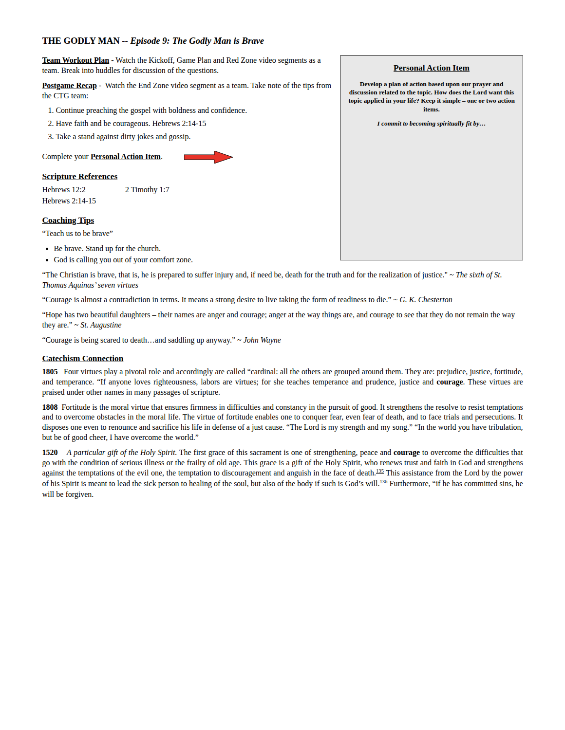THE GODLY MAN -- Episode 9: The Godly Man is Brave
Personal Action Item
Develop a plan of action based upon our prayer and discussion related to the topic. How does the Lord want this topic applied in your life? Keep it simple – one or two action items.
I commit to becoming spiritually fit by…
Team Workout Plan - Watch the Kickoff, Game Plan and Red Zone video segments as a team. Break into huddles for discussion of the questions.
Postgame Recap - Watch the End Zone video segment as a team. Take note of the tips from the CTG team:
Continue preaching the gospel with boldness and confidence.
Have faith and be courageous. Hebrews 2:14-15
Take a stand against dirty jokes and gossip.
Complete your Personal Action Item.
Scripture References
| Hebrews 12:2 | 2 Timothy 1:7 |
| Hebrews 2:14-15 | |
Coaching Tips
“Teach us to be brave”
Be brave. Stand up for the church.
God is calling you out of your comfort zone.
“The Christian is brave, that is, he is prepared to suffer injury and, if need be, death for the truth and for the realization of justice." ~ The sixth of St. Thomas Aquinas’ seven virtues
“Courage is almost a contradiction in terms. It means a strong desire to live taking the form of readiness to die.” ~ G. K. Chesterton
“Hope has two beautiful daughters – their names are anger and courage; anger at the way things are, and courage to see that they do not remain the way they are.” ~ St. Augustine
“Courage is being scared to death…and saddling up anyway.” ~ John Wayne
Catechism Connection
1805 Four virtues play a pivotal role and accordingly are called “cardinal: all the others are grouped around them. They are: prejudice, justice, fortitude, and temperance. “If anyone loves righteousness, labors are virtues; for she teaches temperance and prudence, justice and courage. These virtues are praised under other names in many passages of scripture.
1808 Fortitude is the moral virtue that ensures firmness in difficulties and constancy in the pursuit of good. It strengthens the resolve to resist temptations and to overcome obstacles in the moral life. The virtue of fortitude enables one to conquer fear, even fear of death, and to face trials and persecutions. It disposes one even to renounce and sacrifice his life in defense of a just cause. “The Lord is my strength and my song.” “In the world you have tribulation, but be of good cheer, I have overcome the world.”
1520 A particular gift of the Holy Spirit. The first grace of this sacrament is one of strengthening, peace and courage to overcome the difficulties that go with the condition of serious illness or the frailty of old age. This grace is a gift of the Holy Spirit, who renews trust and faith in God and strengthens against the temptations of the evil one, the temptation to discouragement and anguish in the face of death.135 This assistance from the Lord by the power of his Spirit is meant to lead the sick person to healing of the soul, but also of the body if such is God’s will.136 Furthermore, “if he has committed sins, he will be forgiven.